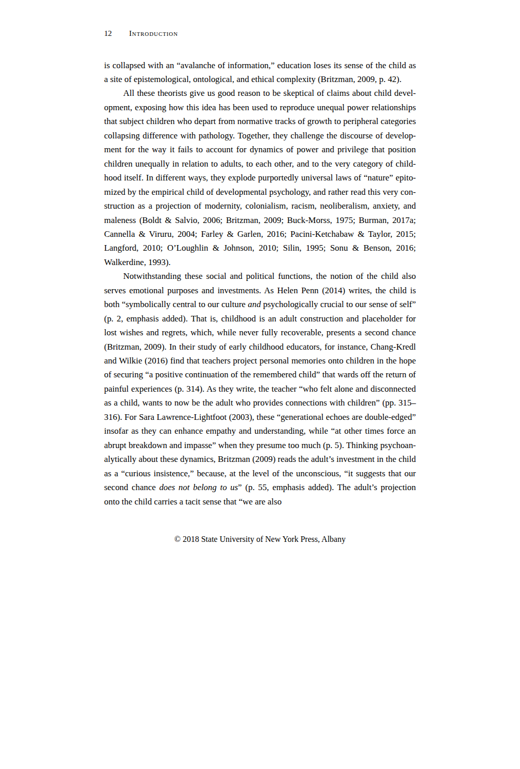12 Introduction
is collapsed with an “avalanche of information,” education loses its sense of the child as a site of epistemological, ontological, and ethical complexity (Britzman, 2009, p. 42).
All these theorists give us good reason to be skeptical of claims about child development, exposing how this idea has been used to reproduce unequal power relationships that subject children who depart from normative tracks of growth to peripheral categories collapsing difference with pathology. Together, they challenge the discourse of development for the way it fails to account for dynamics of power and privilege that position children unequally in relation to adults, to each other, and to the very category of childhood itself. In different ways, they explode purportedly universal laws of “nature” epitomized by the empirical child of developmental psychology, and rather read this very construction as a projection of modernity, colonialism, racism, neoliberalism, anxiety, and maleness (Boldt & Salvio, 2006; Britzman, 2009; Buck-Morss, 1975; Burman, 2017a; Cannella & Viruru, 2004; Farley & Garlen, 2016; Pacini-Ketchabaw & Taylor, 2015; Langford, 2010; O’Loughlin & Johnson, 2010; Silin, 1995; Sonu & Benson, 2016; Walkerdine, 1993).
Notwithstanding these social and political functions, the notion of the child also serves emotional purposes and investments. As Helen Penn (2014) writes, the child is both “symbolically central to our culture and psychologically crucial to our sense of self” (p. 2, emphasis added). That is, childhood is an adult construction and placeholder for lost wishes and regrets, which, while never fully recoverable, presents a second chance (Britzman, 2009). In their study of early childhood educators, for instance, Chang-Kredl and Wilkie (2016) find that teachers project personal memories onto children in the hope of securing “a positive continuation of the remembered child” that wards off the return of painful experiences (p. 314). As they write, the teacher “who felt alone and disconnected as a child, wants to now be the adult who provides connections with children” (pp. 315–316). For Sara Lawrence-Lightfoot (2003), these “generational echoes are double-edged” insofar as they can enhance empathy and understanding, while “at other times force an abrupt breakdown and impasse” when they presume too much (p. 5). Thinking psychoanalytically about these dynamics, Britzman (2009) reads the adult’s investment in the child as a “curious insistence,” because, at the level of the unconscious, “it suggests that our second chance does not belong to us” (p. 55, emphasis added). The adult’s projection onto the child carries a tacit sense that “we are also
© 2018 State University of New York Press, Albany